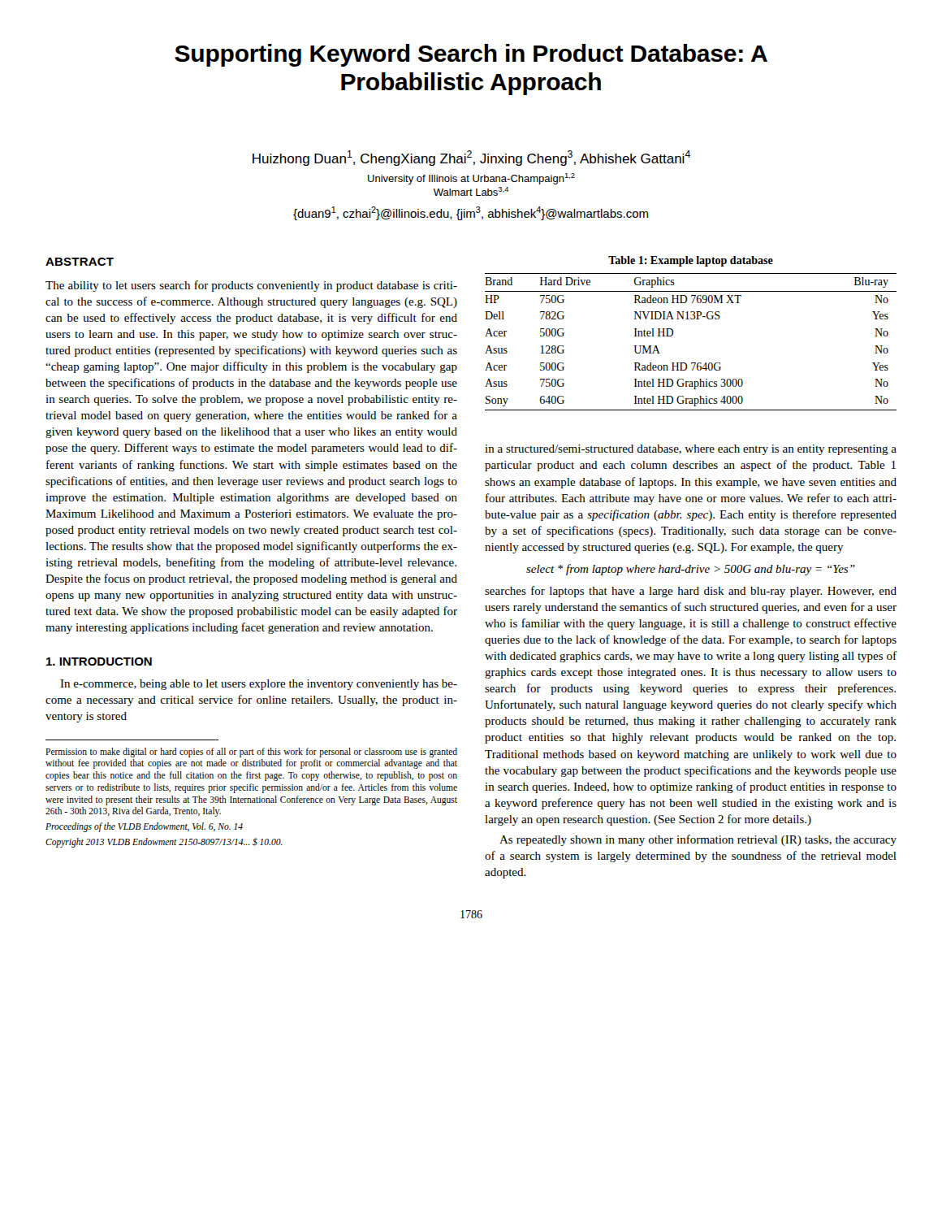Supporting Keyword Search in Product Database: A
Probabilistic Approach
Huizhong Duan1, ChengXiang Zhai2, Jinxing Cheng3, Abhishek Gattani4
University of Illinois at Urbana-Champaign1,2
Walmart Labs3,4
{duan91, czhai2}@illinois.edu, {jim3, abhishek4}@walmartlabs.com
ABSTRACT
The ability to let users search for products conveniently in product database is critical to the success of e-commerce. Although structured query languages (e.g. SQL) can be used to effectively access the product database, it is very difficult for end users to learn and use. In this paper, we study how to optimize search over structured product entities (represented by specifications) with keyword queries such as “cheap gaming laptop”. One major difficulty in this problem is the vocabulary gap between the specifications of products in the database and the keywords people use in search queries. To solve the problem, we propose a novel probabilistic entity retrieval model based on query generation, where the entities would be ranked for a given keyword query based on the likelihood that a user who likes an entity would pose the query. Different ways to estimate the model parameters would lead to different variants of ranking functions. We start with simple estimates based on the specifications of entities, and then leverage user reviews and product search logs to improve the estimation. Multiple estimation algorithms are developed based on Maximum Likelihood and Maximum a Posteriori estimators. We evaluate the proposed product entity retrieval models on two newly created product search test collections. The results show that the proposed model significantly outperforms the existing retrieval models, benefiting from the modeling of attribute-level relevance. Despite the focus on product retrieval, the proposed modeling method is general and opens up many new opportunities in analyzing structured entity data with unstructured text data. We show the proposed probabilistic model can be easily adapted for many interesting applications including facet generation and review annotation.
1. INTRODUCTION
In e-commerce, being able to let users explore the inventory conveniently has become a necessary and critical service for online retailers. Usually, the product inventory is stored
Permission to make digital or hard copies of all or part of this work for personal or classroom use is granted without fee provided that copies are not made or distributed for profit or commercial advantage and that copies bear this notice and the full citation on the first page. To copy otherwise, to republish, to post on servers or to redistribute to lists, requires prior specific permission and/or a fee. Articles from this volume were invited to present their results at The 39th International Conference on Very Large Data Bases, August 26th - 30th 2013, Riva del Garda, Trento, Italy.
Proceedings of the VLDB Endowment, Vol. 6, No. 14
Copyright 2013 VLDB Endowment 2150-8097/13/14... $ 10.00.
Table 1: Example laptop database
| Brand | Hard Drive | Graphics | Blu-ray |
| --- | --- | --- | --- |
| HP | 750G | Radeon HD 7690M XT | No |
| Dell | 782G | NVIDIA N13P-GS | Yes |
| Acer | 500G | Intel HD | No |
| Asus | 128G | UMA | No |
| Acer | 500G | Radeon HD 7640G | Yes |
| Asus | 750G | Intel HD Graphics 3000 | No |
| Sony | 640G | Intel HD Graphics 4000 | No |
in a structured/semi-structured database, where each entry is an entity representing a particular product and each column describes an aspect of the product. Table 1 shows an example database of laptops. In this example, we have seven entities and four attributes. Each attribute may have one or more values. We refer to each attribute-value pair as a specification (abbr. spec). Each entity is therefore represented by a set of specifications (specs). Traditionally, such data storage can be conveniently accessed by structured queries (e.g. SQL). For example, the query
select * from laptop where hard-drive > 500G and blu-ray = “Yes”
searches for laptops that have a large hard disk and blu-ray player. However, end users rarely understand the semantics of such structured queries, and even for a user who is familiar with the query language, it is still a challenge to construct effective queries due to the lack of knowledge of the data. For example, to search for laptops with dedicated graphics cards, we may have to write a long query listing all types of graphics cards except those integrated ones. It is thus necessary to allow users to search for products using keyword queries to express their preferences. Unfortunately, such natural language keyword queries do not clearly specify which products should be returned, thus making it rather challenging to accurately rank product entities so that highly relevant products would be ranked on the top. Traditional methods based on keyword matching are unlikely to work well due to the vocabulary gap between the product specifications and the keywords people use in search queries. Indeed, how to optimize ranking of product entities in response to a keyword preference query has not been well studied in the existing work and is largely an open research question. (See Section 2 for more details.)
As repeatedly shown in many other information retrieval (IR) tasks, the accuracy of a search system is largely determined by the soundness of the retrieval model adopted.
1786